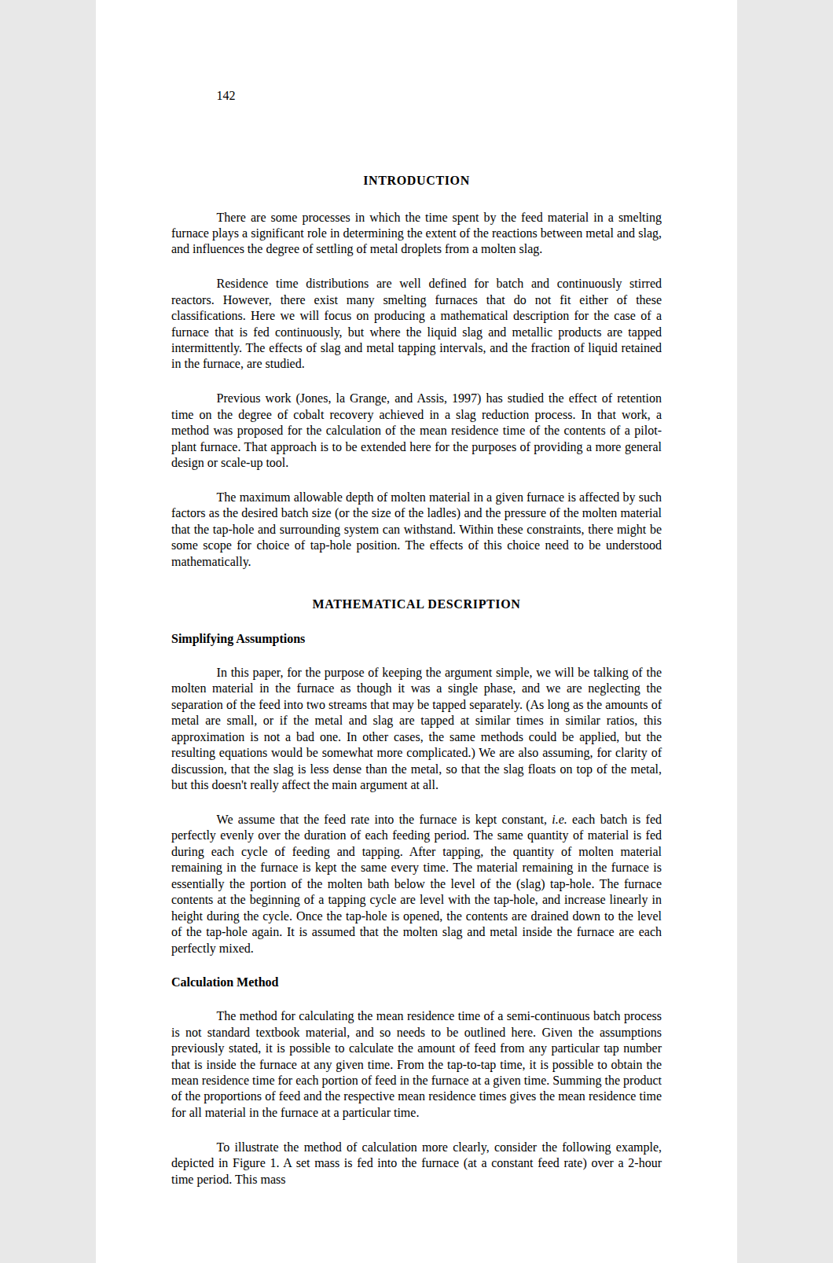142
INTRODUCTION
There are some processes in which the time spent by the feed material in a smelting furnace plays a significant role in determining the extent of the reactions between metal and slag, and influences the degree of settling of metal droplets from a molten slag.
Residence time distributions are well defined for batch and continuously stirred reactors. However, there exist many smelting furnaces that do not fit either of these classifications. Here we will focus on producing a mathematical description for the case of a furnace that is fed continuously, but where the liquid slag and metallic products are tapped intermittently. The effects of slag and metal tapping intervals, and the fraction of liquid retained in the furnace, are studied.
Previous work (Jones, la Grange, and Assis, 1997) has studied the effect of retention time on the degree of cobalt recovery achieved in a slag reduction process. In that work, a method was proposed for the calculation of the mean residence time of the contents of a pilot-plant furnace. That approach is to be extended here for the purposes of providing a more general design or scale-up tool.
The maximum allowable depth of molten material in a given furnace is affected by such factors as the desired batch size (or the size of the ladles) and the pressure of the molten material that the tap-hole and surrounding system can withstand. Within these constraints, there might be some scope for choice of tap-hole position. The effects of this choice need to be understood mathematically.
MATHEMATICAL DESCRIPTION
Simplifying Assumptions
In this paper, for the purpose of keeping the argument simple, we will be talking of the molten material in the furnace as though it was a single phase, and we are neglecting the separation of the feed into two streams that may be tapped separately. (As long as the amounts of metal are small, or if the metal and slag are tapped at similar times in similar ratios, this approximation is not a bad one. In other cases, the same methods could be applied, but the resulting equations would be somewhat more complicated.) We are also assuming, for clarity of discussion, that the slag is less dense than the metal, so that the slag floats on top of the metal, but this doesn't really affect the main argument at all.
We assume that the feed rate into the furnace is kept constant, i.e. each batch is fed perfectly evenly over the duration of each feeding period. The same quantity of material is fed during each cycle of feeding and tapping. After tapping, the quantity of molten material remaining in the furnace is kept the same every time. The material remaining in the furnace is essentially the portion of the molten bath below the level of the (slag) tap-hole. The furnace contents at the beginning of a tapping cycle are level with the tap-hole, and increase linearly in height during the cycle. Once the tap-hole is opened, the contents are drained down to the level of the tap-hole again. It is assumed that the molten slag and metal inside the furnace are each perfectly mixed.
Calculation Method
The method for calculating the mean residence time of a semi-continuous batch process is not standard textbook material, and so needs to be outlined here. Given the assumptions previously stated, it is possible to calculate the amount of feed from any particular tap number that is inside the furnace at any given time. From the tap-to-tap time, it is possible to obtain the mean residence time for each portion of feed in the furnace at a given time. Summing the product of the proportions of feed and the respective mean residence times gives the mean residence time for all material in the furnace at a particular time.
To illustrate the method of calculation more clearly, consider the following example, depicted in Figure 1. A set mass is fed into the furnace (at a constant feed rate) over a 2-hour time period. This mass